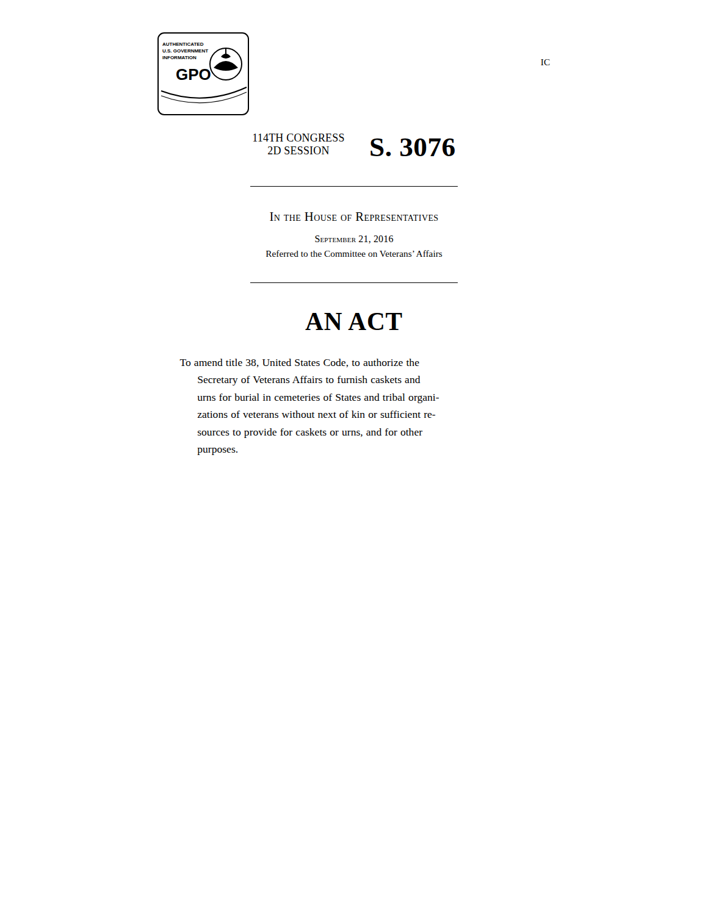AUTHENTICATED U.S. GOVERNMENT INFORMATION GPO
IC
114 TH CONGRESS
2 D SESSION
S. 3076
In the House of Representatives
September 21, 2016
Referred to the Committee on Veterans’ Affairs
AN ACT
To amend title 38, United States Code, to authorize the Secretary of Veterans Affairs to furnish caskets and urns for burial in cemeteries of States and tribal organi- zations of veterans without next of kin or sufficient re- sources to provide for caskets or urns, and for other purposes.